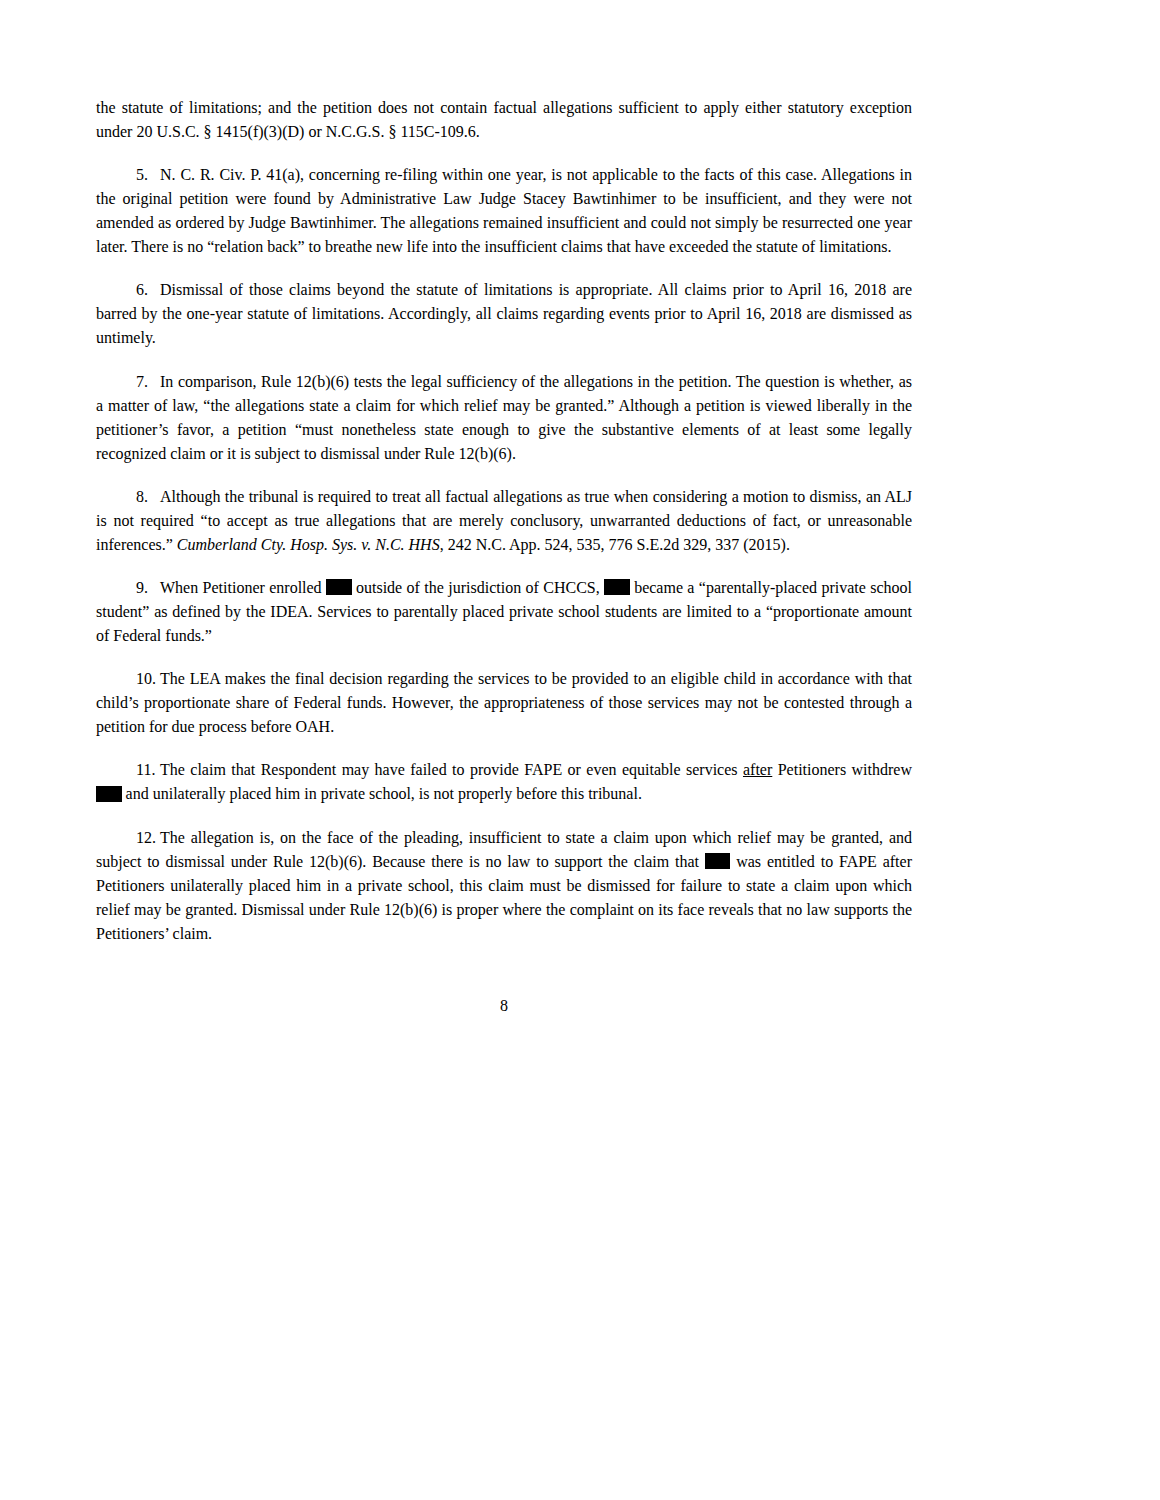the statute of limitations; and the petition does not contain factual allegations sufficient to apply either statutory exception under 20 U.S.C. § 1415(f)(3)(D) or N.C.G.S. § 115C-109.6.
5. N. C. R. Civ. P. 41(a), concerning re-filing within one year, is not applicable to the facts of this case. Allegations in the original petition were found by Administrative Law Judge Stacey Bawtinhimer to be insufficient, and they were not amended as ordered by Judge Bawtinhimer. The allegations remained insufficient and could not simply be resurrected one year later. There is no “relation back” to breathe new life into the insufficient claims that have exceeded the statute of limitations.
6. Dismissal of those claims beyond the statute of limitations is appropriate. All claims prior to April 16, 2018 are barred by the one-year statute of limitations. Accordingly, all claims regarding events prior to April 16, 2018 are dismissed as untimely.
7. In comparison, Rule 12(b)(6) tests the legal sufficiency of the allegations in the petition. The question is whether, as a matter of law, “the allegations state a claim for which relief may be granted.” Although a petition is viewed liberally in the petitioner’s favor, a petition “must nonetheless state enough to give the substantive elements of at least some legally recognized claim or it is subject to dismissal under Rule 12(b)(6).
8. Although the tribunal is required to treat all factual allegations as true when considering a motion to dismiss, an ALJ is not required “to accept as true allegations that are merely conclusory, unwarranted deductions of fact, or unreasonable inferences.” Cumberland Cty. Hosp. Sys. v. N.C. HHS, 242 N.C. App. 524, 535, 776 S.E.2d 329, 337 (2015).
9. When Petitioner enrolled REDACTED outside of the jurisdiction of CHCCS, REDACTED became a “parentally-placed private school student” as defined by the IDEA. Services to parentally placed private school students are limited to a “proportionate amount of Federal funds.”
10. The LEA makes the final decision regarding the services to be provided to an eligible child in accordance with that child’s proportionate share of Federal funds. However, the appropriateness of those services may not be contested through a petition for due process before OAH.
11. The claim that Respondent may have failed to provide FAPE or even equitable services after Petitioners withdrew REDACTED and unilaterally placed him in private school, is not properly before this tribunal.
12. The allegation is, on the face of the pleading, insufficient to state a claim upon which relief may be granted, and subject to dismissal under Rule 12(b)(6). Because there is no law to support the claim that REDACTED was entitled to FAPE after Petitioners unilaterally placed him in a private school, this claim must be dismissed for failure to state a claim upon which relief may be granted. Dismissal under Rule 12(b)(6) is proper where the complaint on its face reveals that no law supports the Petitioners’ claim.
8